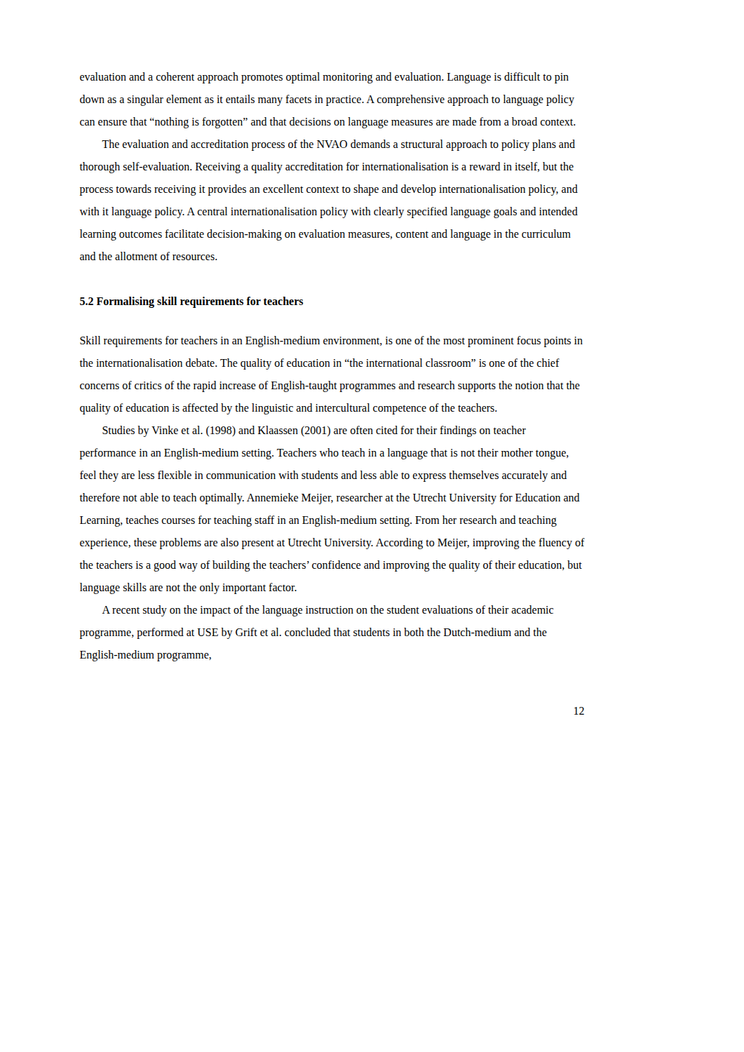evaluation and a coherent approach promotes optimal monitoring and evaluation. Language is difficult to pin down as a singular element as it entails many facets in practice. A comprehensive approach to language policy can ensure that “nothing is forgotten” and that decisions on language measures are made from a broad context.
The evaluation and accreditation process of the NVAO demands a structural approach to policy plans and thorough self-evaluation. Receiving a quality accreditation for internationalisation is a reward in itself, but the process towards receiving it provides an excellent context to shape and develop internationalisation policy, and with it language policy. A central internationalisation policy with clearly specified language goals and intended learning outcomes facilitate decision-making on evaluation measures, content and language in the curriculum and the allotment of resources.
5.2 Formalising skill requirements for teachers
Skill requirements for teachers in an English-medium environment, is one of the most prominent focus points in the internationalisation debate. The quality of education in “the international classroom” is one of the chief concerns of critics of the rapid increase of English-taught programmes and research supports the notion that the quality of education is affected by the linguistic and intercultural competence of the teachers.
Studies by Vinke et al. (1998) and Klaassen (2001) are often cited for their findings on teacher performance in an English-medium setting. Teachers who teach in a language that is not their mother tongue, feel they are less flexible in communication with students and less able to express themselves accurately and therefore not able to teach optimally. Annemieke Meijer, researcher at the Utrecht University for Education and Learning, teaches courses for teaching staff in an English-medium setting. From her research and teaching experience, these problems are also present at Utrecht University. According to Meijer, improving the fluency of the teachers is a good way of building the teachers’ confidence and improving the quality of their education, but language skills are not the only important factor.
A recent study on the impact of the language instruction on the student evaluations of their academic programme, performed at USE by Grift et al. concluded that students in both the Dutch-medium and the English-medium programme,
12